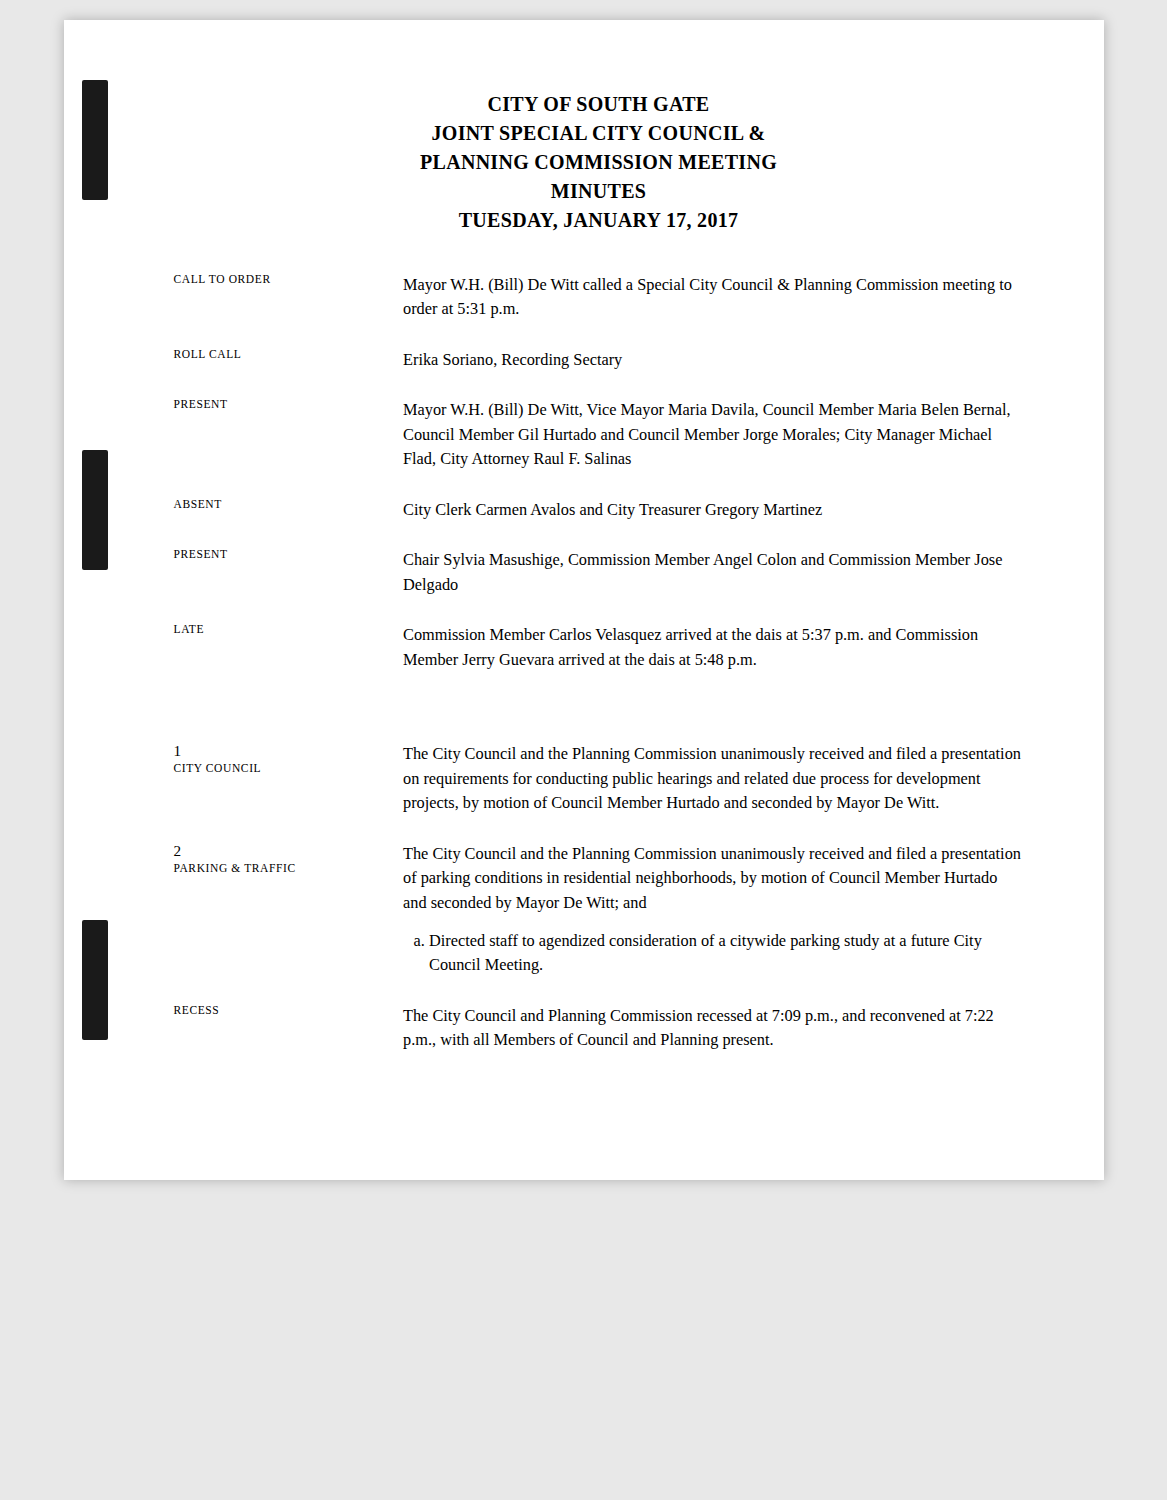CITY OF SOUTH GATE
JOINT SPECIAL CITY COUNCIL &
PLANNING COMMISSION MEETING
MINUTES
TUESDAY, JANUARY 17, 2017
| Call to Order | Mayor W.H. (Bill) De Witt called a Special City Council & Planning Commission meeting to order at 5:31 p.m. |
| Roll Call | Erika Soriano, Recording Sectary |
| Present | Mayor W.H. (Bill) De Witt, Vice Mayor Maria Davila, Council Member Maria Belen Bernal, Council Member Gil Hurtado and Council Member Jorge Morales; City Manager Michael Flad, City Attorney Raul F. Salinas |
| Absent | City Clerk Carmen Avalos and City Treasurer Gregory Martinez |
| Present | Chair Sylvia Masushige, Commission Member Angel Colon and Commission Member Jose Delgado |
| Late | Commission Member Carlos Velasquez arrived at the dais at 5:37 p.m. and Commission Member Jerry Guevara arrived at the dais at 5:48 p.m. |
| 1 City Council | The City Council and the Planning Commission unanimously received and filed a presentation on requirements for conducting public hearings and related due process for development projects, by motion of Council Member Hurtado and seconded by Mayor De Witt. |
| 2 Parking & Traffic | The City Council and the Planning Commission unanimously received and filed a presentation of parking conditions in residential neighborhoods, by motion of Council Member Hurtado and seconded by Mayor De Witt; and Directed staff to agendized consideration of a citywide parking study at a future City Council Meeting. |
| Recess | The City Council and Planning Commission recessed at 7:09 p.m., and reconvened at 7:22 p.m., with all Members of Council and Planning present. |